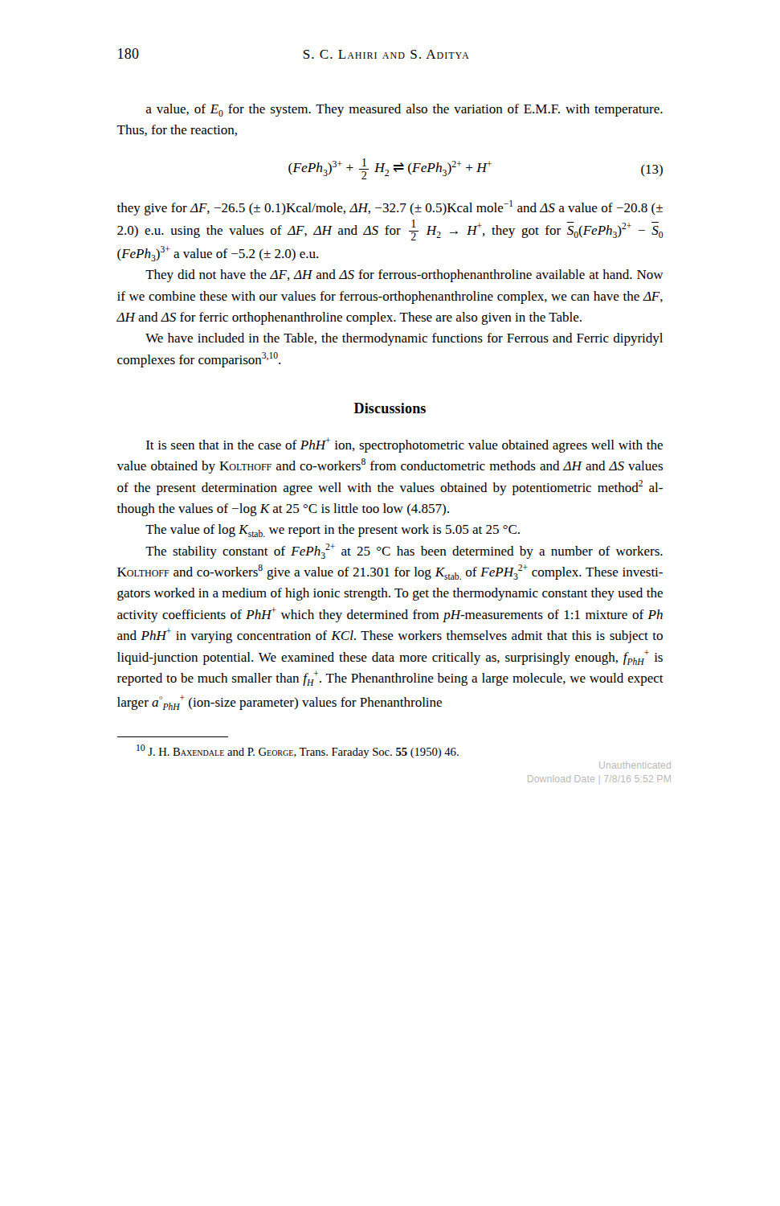180 S. C. Lahiri and S. Aditya
a value, of E0 for the system. They measured also the variation of E.M.F. with temperature. Thus, for the reaction,
(FePh3)3+ + 12 H2 ⇌ (FePh3)2+ + H+ (13)
they give for ΔF, −26.5 (± 0.1)Kcal/mole, ΔH, −32.7 (± 0.5)Kcal mole−1 and ΔS a value of −20.8 (± 2.0) e.u. using the values of ΔF, ΔH and ΔS for 12 H2 → H+, they got for S0(FePh3)2+ − S0 (FePh3)3+ a value of −5.2 (± 2.0) e.u.
They did not have the ΔF, ΔH and ΔS for ferrous-orthophenanthroline available at hand. Now if we combine these with our values for ferrous-orthophenanthroline complex, we can have the ΔF, ΔH and ΔS for ferric orthophenanthroline complex. These are also given in the Table.
We have included in the Table, the thermodynamic functions for Ferrous and Ferric dipyridyl complexes for comparison3,10.
Discussions
It is seen that in the case of PhH+ ion, spectrophotometric value obtained agrees well with the value obtained by Kolthoff and co-workers8 from conductometric methods and ΔH and ΔS values of the present determination agree well with the values obtained by potentiometric method2 although the values of −log K at 25 °C is little too low (4.857).
The value of log Kstab. we report in the present work is 5.05 at 25 °C.
The stability constant of FePh32+ at 25 °C has been determined by a number of workers. Kolthoff and co-workers8 give a value of 21.301 for log Kstab. of FePH32+ complex. These investigators worked in a medium of high ionic strength. To get the thermodynamic constant they used the activity coefficients of PhH+ which they determined from pH-measurements of 1:1 mixture of Ph and PhH+ in varying concentration of KCl. These workers themselves admit that this is subject to liquid-junction potential. We examined these data more critically as, surprisingly enough, fPhH+ is reported to be much smaller than fH+. The Phenanthroline being a large molecule, we would expect larger a◦PhH+ (ion-size parameter) values for Phenanthroline
10 J. H. Baxendale and P. George, Trans. Faraday Soc. 55 (1950) 46.
Unauthenticated
Download Date | 7/8/16 5:52 PM